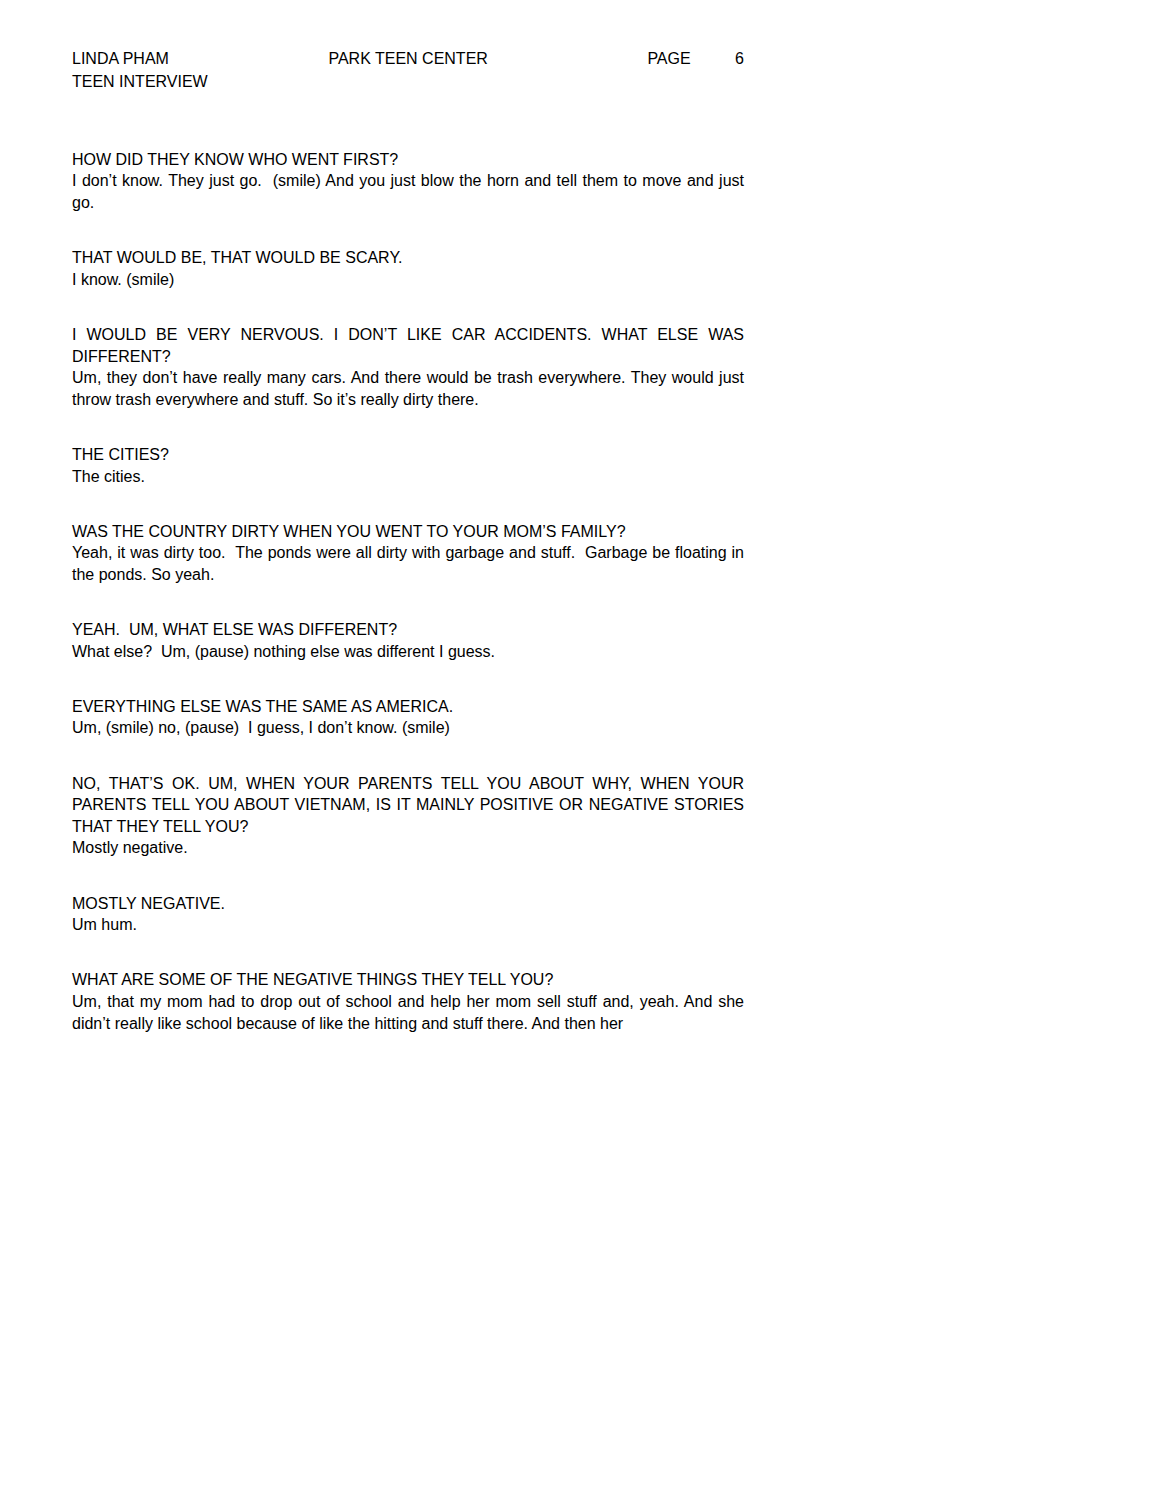LINDA PHAM
PARK TEEN CENTER
PAGE 6
TEEN INTERVIEW
How did they know who went first?
I don’t know. They just go. (smile) And you just blow the horn and tell them to move and just go.
That would be, that would be scary.
I know. (smile)
I would be very nervous. I don’t like car accidents. What else was different?
Um, they don’t have really many cars. And there would be trash everywhere. They would just throw trash everywhere and stuff. So it’s really dirty there.
The cities?
The cities.
Was the country dirty when you went to your mom’s family?
Yeah, it was dirty too. The ponds were all dirty with garbage and stuff. Garbage be floating in the ponds. So yeah.
Yeah. Um, what else was different?
What else? Um, (pause) nothing else was different I guess.
Everything else was the same as America.
Um, (smile) no, (pause) I guess, I don’t know. (smile)
No, that’s ok. Um, when your parents tell you about why, when your parents tell you about Vietnam, is it mainly positive or negative stories that they tell you?
Mostly negative.
Mostly negative.
Um hum.
What are some of the negative things they tell you?
Um, that my mom had to drop out of school and help her mom sell stuff and, yeah. And she didn’t really like school because of like the hitting and stuff there. And then her